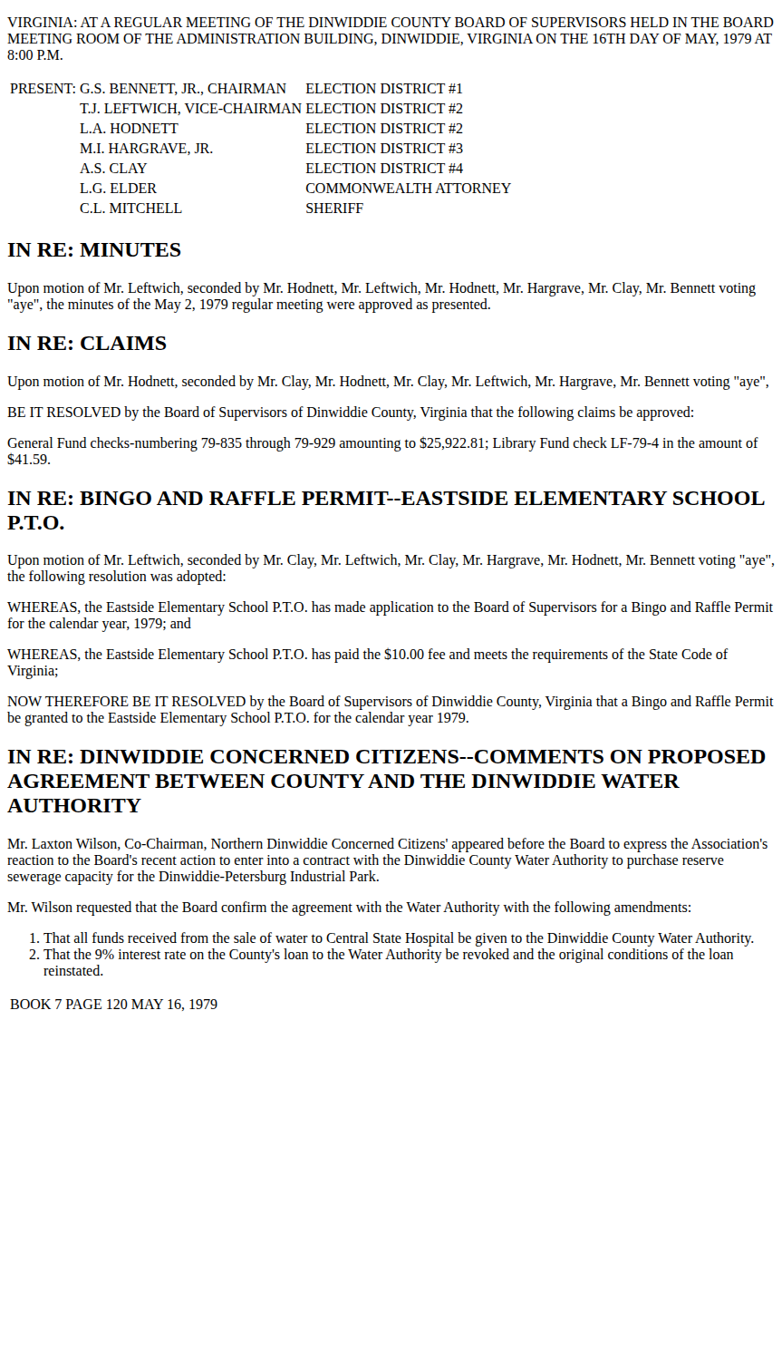VIRGINIA: AT A REGULAR MEETING OF THE DINWIDDIE COUNTY BOARD OF SUPERVISORS HELD IN THE BOARD MEETING ROOM OF THE ADMINISTRATION BUILDING, DINWIDDIE, VIRGINIA ON THE 16TH DAY OF MAY, 1979 AT 8:00 P.M.
| PRESENT: | G.S. BENNETT, JR., CHAIRMAN | ELECTION DISTRICT #1 |
| | T.J. LEFTWICH, VICE-CHAIRMAN | ELECTION DISTRICT #2 |
| | L.A. HODNETT | ELECTION DISTRICT #2 |
| | M.I. HARGRAVE, JR. | ELECTION DISTRICT #3 |
| | A.S. CLAY | ELECTION DISTRICT #4 |
| | L.G. ELDER | COMMONWEALTH ATTORNEY |
| | C.L. MITCHELL | SHERIFF |
IN RE: MINUTES
Upon motion of Mr. Leftwich, seconded by Mr. Hodnett, Mr. Leftwich, Mr. Hodnett, Mr. Hargrave, Mr. Clay, Mr. Bennett voting "aye", the minutes of the May 2, 1979 regular meeting were approved as presented.
IN RE: CLAIMS
Upon motion of Mr. Hodnett, seconded by Mr. Clay, Mr. Hodnett, Mr. Clay, Mr. Leftwich, Mr. Hargrave, Mr. Bennett voting "aye",
BE IT RESOLVED by the Board of Supervisors of Dinwiddie County, Virginia that the following claims be approved:
General Fund checks-numbering 79-835 through 79-929 amounting to $25,922.81; Library Fund check LF-79-4 in the amount of $41.59.
IN RE: BINGO AND RAFFLE PERMIT--EASTSIDE ELEMENTARY SCHOOL P.T.O.
Upon motion of Mr. Leftwich, seconded by Mr. Clay, Mr. Leftwich, Mr. Clay, Mr. Hargrave, Mr. Hodnett, Mr. Bennett voting "aye", the following resolution was adopted:
WHEREAS, the Eastside Elementary School P.T.O. has made application to the Board of Supervisors for a Bingo and Raffle Permit for the calendar year, 1979; and
WHEREAS, the Eastside Elementary School P.T.O. has paid the $10.00 fee and meets the requirements of the State Code of Virginia;
NOW THEREFORE BE IT RESOLVED by the Board of Supervisors of Dinwiddie County, Virginia that a Bingo and Raffle Permit be granted to the Eastside Elementary School P.T.O. for the calendar year 1979.
IN RE: DINWIDDIE CONCERNED CITIZENS--COMMENTS ON PROPOSED AGREEMENT BETWEEN COUNTY AND THE DINWIDDIE WATER AUTHORITY
Mr. Laxton Wilson, Co-Chairman, Northern Dinwiddie Concerned Citizens' appeared before the Board to express the Association's reaction to the Board's recent action to enter into a contract with the Dinwiddie County Water Authority to purchase reserve sewerage capacity for the Dinwiddie-Petersburg Industrial Park.
Mr. Wilson requested that the Board confirm the agreement with the Water Authority with the following amendments:
That all funds received from the sale of water to Central State Hospital be given to the Dinwiddie County Water Authority.
That the 9% interest rate on the County's loan to the Water Authority be revoked and the original conditions of the loan reinstated.
| BOOK 7 | PAGE 120 | MAY 16, 1979 |